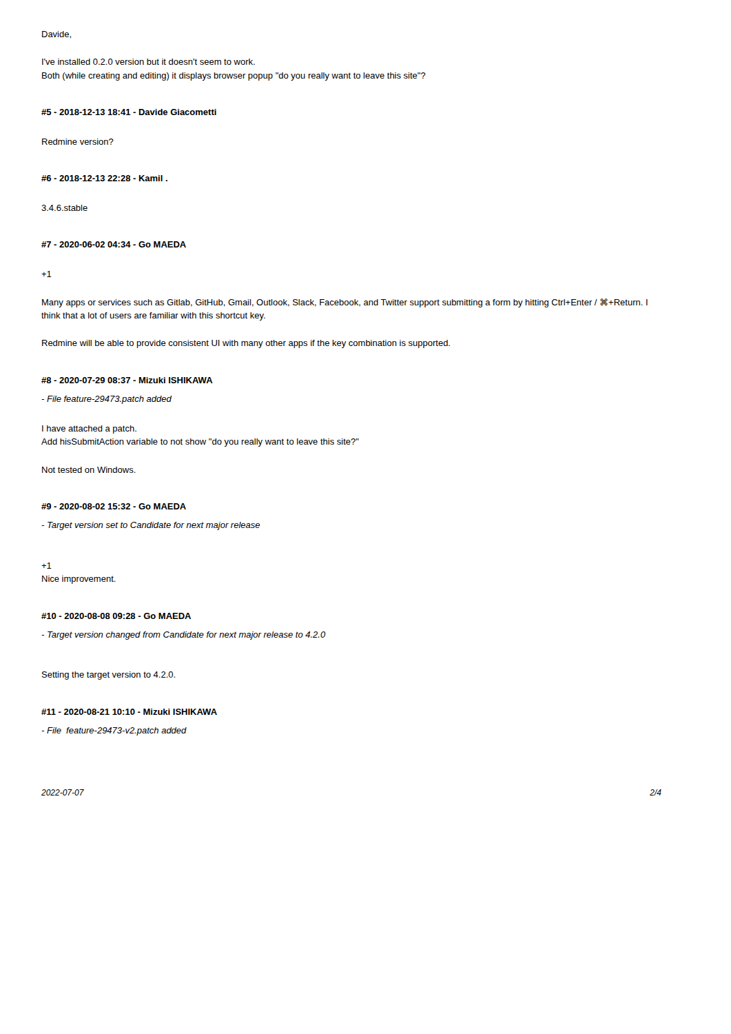Davide,
I've installed 0.2.0 version but it doesn't seem to work.
Both (while creating and editing) it displays browser popup "do you really want to leave this site"?
#5 - 2018-12-13 18:41 - Davide Giacometti
Redmine version?
#6 - 2018-12-13 22:28 - Kamil .
3.4.6.stable
#7 - 2020-06-02 04:34 - Go MAEDA
+1
Many apps or services such as Gitlab, GitHub, Gmail, Outlook, Slack, Facebook, and Twitter support submitting a form by hitting Ctrl+Enter / ⌘+Return. I think that a lot of users are familiar with this shortcut key.
Redmine will be able to provide consistent UI with many other apps if the key combination is supported.
#8 - 2020-07-29 08:37 - Mizuki ISHIKAWA
- File feature-29473.patch added
I have attached a patch.
Add hisSubmitAction variable to not show "do you really want to leave this site?"
Not tested on Windows.
#9 - 2020-08-02 15:32 - Go MAEDA
- Target version set to Candidate for next major release
+1
Nice improvement.
#10 - 2020-08-08 09:28 - Go MAEDA
- Target version changed from Candidate for next major release to 4.2.0
Setting the target version to 4.2.0.
#11 - 2020-08-21 10:10 - Mizuki ISHIKAWA
- File feature-29473-v2.patch added
2022-07-07 2/4